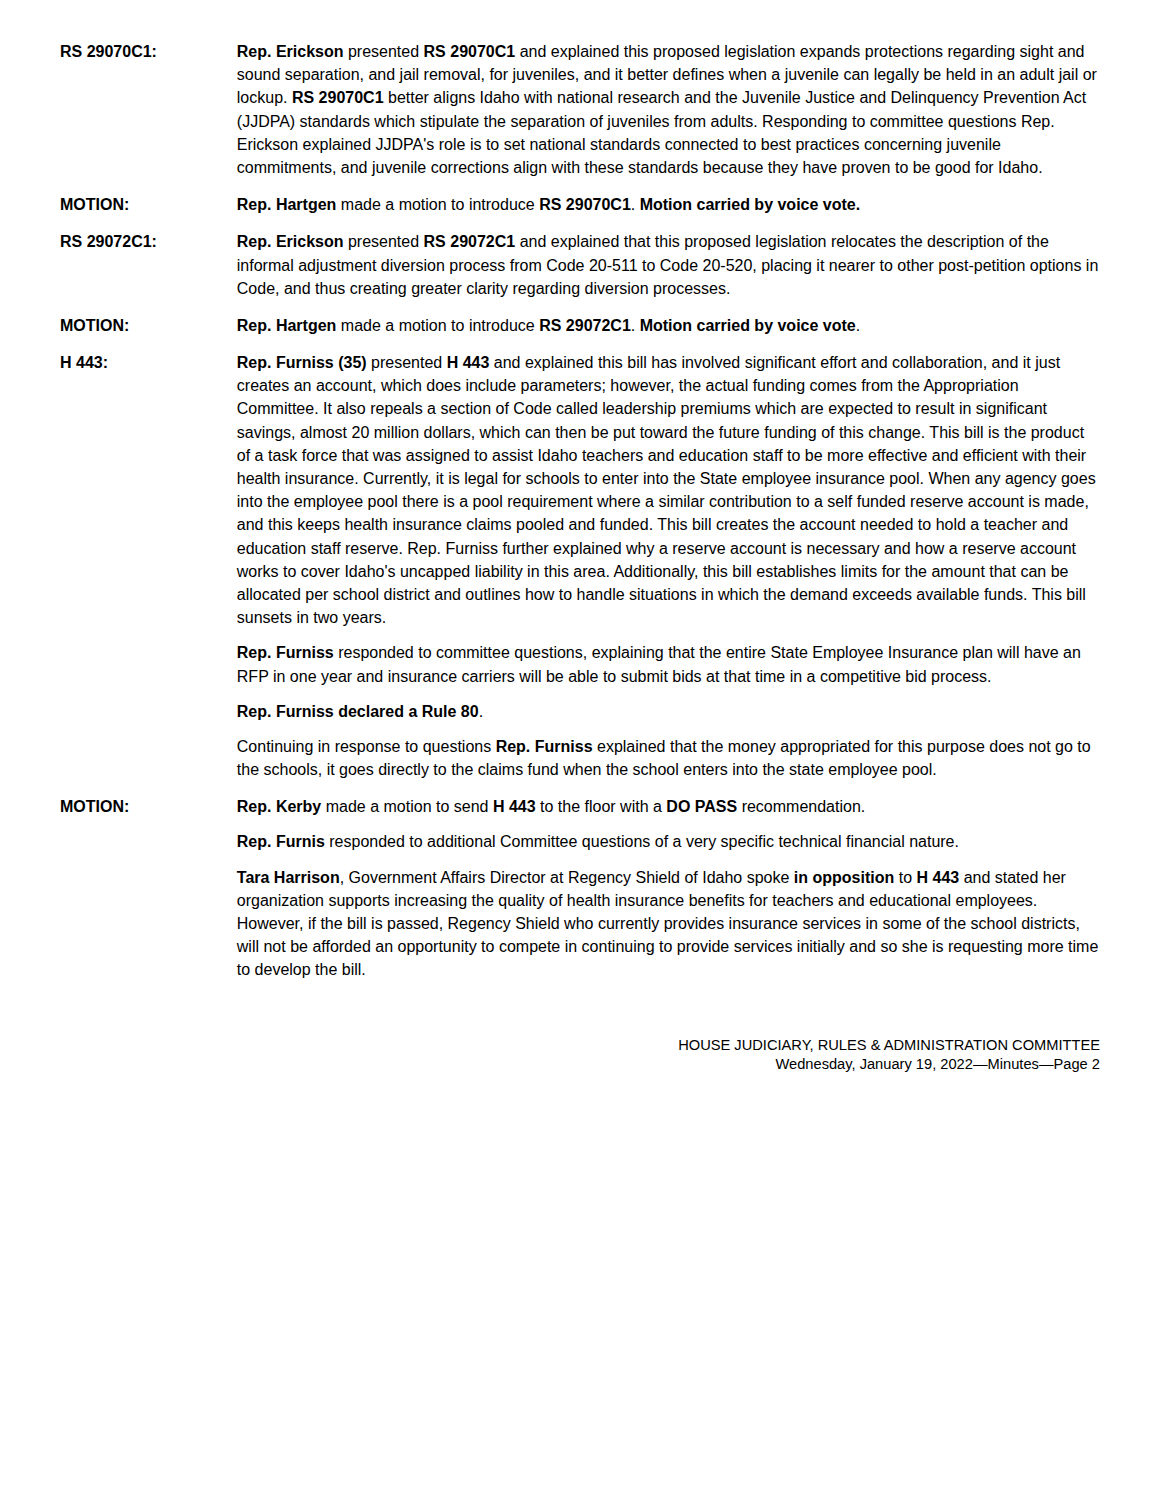| RS 29070C1: | Rep. Erickson presented RS 29070C1 and explained this proposed legislation expands protections regarding sight and sound separation, and jail removal, for juveniles, and it better defines when a juvenile can legally be held in an adult jail or lockup. RS 29070C1 better aligns Idaho with national research and the Juvenile Justice and Delinquency Prevention Act (JJDPA) standards which stipulate the separation of juveniles from adults. Responding to committee questions Rep. Erickson explained JJDPA's role is to set national standards connected to best practices concerning juvenile commitments, and juvenile corrections align with these standards because they have proven to be good for Idaho. |
| MOTION: | Rep. Hartgen made a motion to introduce RS 29070C1 . Motion carried by voice vote. |
| RS 29072C1: | Rep. Erickson presented RS 29072C1 and explained that this proposed legislation relocates the description of the informal adjustment diversion process from Code 20-511 to Code 20-520, placing it nearer to other post-petition options in Code, and thus creating greater clarity regarding diversion processes. |
| MOTION: | Rep. Hartgen made a motion to introduce RS 29072C1 . Motion carried by voice vote . |
| H 443: | Rep. Furniss (35) presented H 443 and explained this bill has involved significant effort and collaboration, and it just creates an account, which does include parameters; however, the actual funding comes from the Appropriation Committee. It also repeals a section of Code called leadership premiums which are expected to result in significant savings, almost 20 million dollars, which can then be put toward the future funding of this change. This bill is the product of a task force that was assigned to assist Idaho teachers and education staff to be more effective and efficient with their health insurance. Currently, it is legal for schools to enter into the State employee insurance pool. When any agency goes into the employee pool there is a pool requirement where a similar contribution to a self funded reserve account is made, and this keeps health insurance claims pooled and funded. This bill creates the account needed to hold a teacher and education staff reserve. Rep. Furniss further explained why a reserve account is necessary and how a reserve account works to cover Idaho's uncapped liability in this area. Additionally, this bill establishes limits for the amount that can be allocated per school district and outlines how to handle situations in which the demand exceeds available funds. This bill sunsets in two years. Rep. Furniss responded to committee questions, explaining that the entire State Employee Insurance plan will have an RFP in one year and insurance carriers will be able to submit bids at that time in a competitive bid process. Rep. Furniss declared a Rule 80 . Continuing in response to questions Rep. Furniss explained that the money appropriated for this purpose does not go to the schools, it goes directly to the claims fund when the school enters into the state employee pool. |
| MOTION: | Rep. Kerby made a motion to send H 443 to the floor with a DO PASS recommendation. Rep. Furnis responded to additional Committee questions of a very specific technical financial nature. Tara Harrison , Government Affairs Director at Regency Shield of Idaho spoke in opposition to H 443 and stated her organization supports increasing the quality of health insurance benefits for teachers and educational employees. However, if the bill is passed, Regency Shield who currently provides insurance services in some of the school districts, will not be afforded an opportunity to compete in continuing to provide services initially and so she is requesting more time to develop the bill. |
HOUSE JUDICIARY, RULES & ADMINISTRATION COMMITTEE
Wednesday, January 19, 2022—Minutes—Page 2